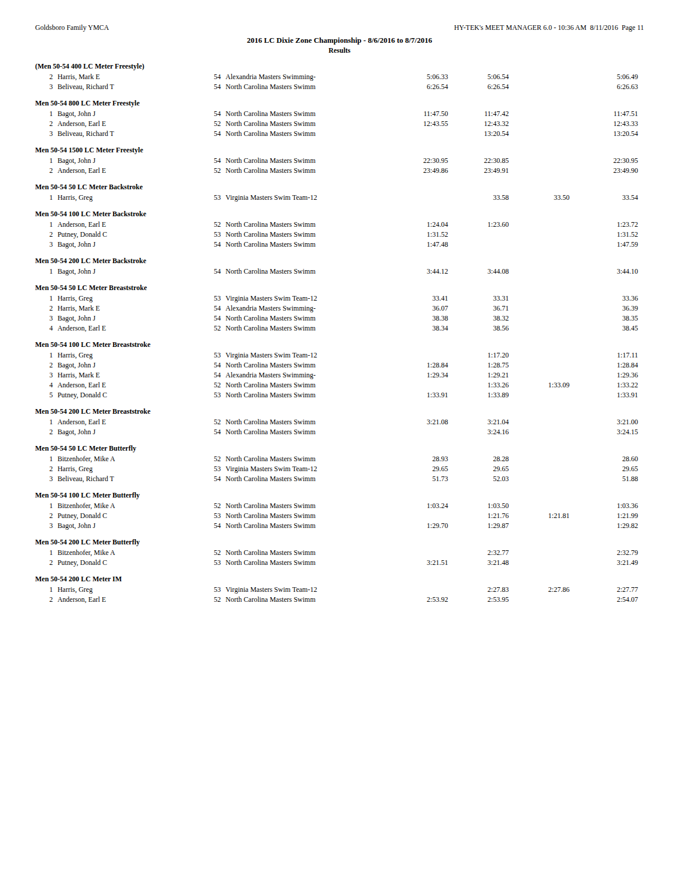Goldsboro Family YMCA HY-TEK's MEET MANAGER 6.0 - 10:36 AM 8/11/2016 Page 11
2016 LC Dixie Zone Championship - 8/6/2016 to 8/7/2016
Results
(Men 50-54 400 LC Meter Freestyle)
| 2 | Harris, Mark E | 54 | Alexandria Masters Swimming- | 5:06.33 | 5:06.54 | | 5:06.49 |
| 3 | Beliveau, Richard T | 54 | North Carolina Masters Swimm | 6:26.54 | 6:26.54 | | 6:26.63 |
Men 50-54 800 LC Meter Freestyle
| 1 | Bagot, John J | 54 | North Carolina Masters Swimm | 11:47.50 | 11:47.42 | | 11:47.51 |
| 2 | Anderson, Earl E | 52 | North Carolina Masters Swimm | 12:43.55 | 12:43.32 | | 12:43.33 |
| 3 | Beliveau, Richard T | 54 | North Carolina Masters Swimm | | 13:20.54 | | 13:20.54 |
Men 50-54 1500 LC Meter Freestyle
| 1 | Bagot, John J | 54 | North Carolina Masters Swimm | 22:30.95 | 22:30.85 | | 22:30.95 |
| 2 | Anderson, Earl E | 52 | North Carolina Masters Swimm | 23:49.86 | 23:49.91 | | 23:49.90 |
Men 50-54 50 LC Meter Backstroke
| 1 | Harris, Greg | 53 | Virginia Masters Swim Team-12 | | 33.58 | 33.50 | 33.54 |
Men 50-54 100 LC Meter Backstroke
| 1 | Anderson, Earl E | 52 | North Carolina Masters Swimm | 1:24.04 | 1:23.60 | | 1:23.72 |
| 2 | Putney, Donald C | 53 | North Carolina Masters Swimm | 1:31.52 | | | 1:31.52 |
| 3 | Bagot, John J | 54 | North Carolina Masters Swimm | 1:47.48 | | | 1:47.59 |
Men 50-54 200 LC Meter Backstroke
| 1 | Bagot, John J | 54 | North Carolina Masters Swimm | 3:44.12 | 3:44.08 | | 3:44.10 |
Men 50-54 50 LC Meter Breaststroke
| 1 | Harris, Greg | 53 | Virginia Masters Swim Team-12 | 33.41 | 33.31 | | 33.36 |
| 2 | Harris, Mark E | 54 | Alexandria Masters Swimming- | 36.07 | 36.71 | | 36.39 |
| 3 | Bagot, John J | 54 | North Carolina Masters Swimm | 38.38 | 38.32 | | 38.35 |
| 4 | Anderson, Earl E | 52 | North Carolina Masters Swimm | 38.34 | 38.56 | | 38.45 |
Men 50-54 100 LC Meter Breaststroke
| 1 | Harris, Greg | 53 | Virginia Masters Swim Team-12 | | 1:17.20 | | 1:17.11 |
| 2 | Bagot, John J | 54 | North Carolina Masters Swimm | 1:28.84 | 1:28.75 | | 1:28.84 |
| 3 | Harris, Mark E | 54 | Alexandria Masters Swimming- | 1:29.34 | 1:29.21 | | 1:29.36 |
| 4 | Anderson, Earl E | 52 | North Carolina Masters Swimm | | 1:33.26 | 1:33.09 | 1:33.22 |
| 5 | Putney, Donald C | 53 | North Carolina Masters Swimm | 1:33.91 | 1:33.89 | | 1:33.91 |
Men 50-54 200 LC Meter Breaststroke
| 1 | Anderson, Earl E | 52 | North Carolina Masters Swimm | 3:21.08 | 3:21.04 | | 3:21.00 |
| 2 | Bagot, John J | 54 | North Carolina Masters Swimm | | 3:24.16 | | 3:24.15 |
Men 50-54 50 LC Meter Butterfly
| 1 | Bitzenhofer, Mike A | 52 | North Carolina Masters Swimm | 28.93 | 28.28 | | 28.60 |
| 2 | Harris, Greg | 53 | Virginia Masters Swim Team-12 | 29.65 | 29.65 | | 29.65 |
| 3 | Beliveau, Richard T | 54 | North Carolina Masters Swimm | 51.73 | 52.03 | | 51.88 |
Men 50-54 100 LC Meter Butterfly
| 1 | Bitzenhofer, Mike A | 52 | North Carolina Masters Swimm | 1:03.24 | 1:03.50 | | 1:03.36 |
| 2 | Putney, Donald C | 53 | North Carolina Masters Swimm | | 1:21.76 | 1:21.81 | 1:21.99 |
| 3 | Bagot, John J | 54 | North Carolina Masters Swimm | 1:29.70 | 1:29.87 | | 1:29.82 |
Men 50-54 200 LC Meter Butterfly
| 1 | Bitzenhofer, Mike A | 52 | North Carolina Masters Swimm | | 2:32.77 | | 2:32.79 |
| 2 | Putney, Donald C | 53 | North Carolina Masters Swimm | 3:21.51 | 3:21.48 | | 3:21.49 |
Men 50-54 200 LC Meter IM
| 1 | Harris, Greg | 53 | Virginia Masters Swim Team-12 | | 2:27.83 | 2:27.86 | 2:27.77 |
| 2 | Anderson, Earl E | 52 | North Carolina Masters Swimm | 2:53.92 | 2:53.95 | | 2:54.07 |